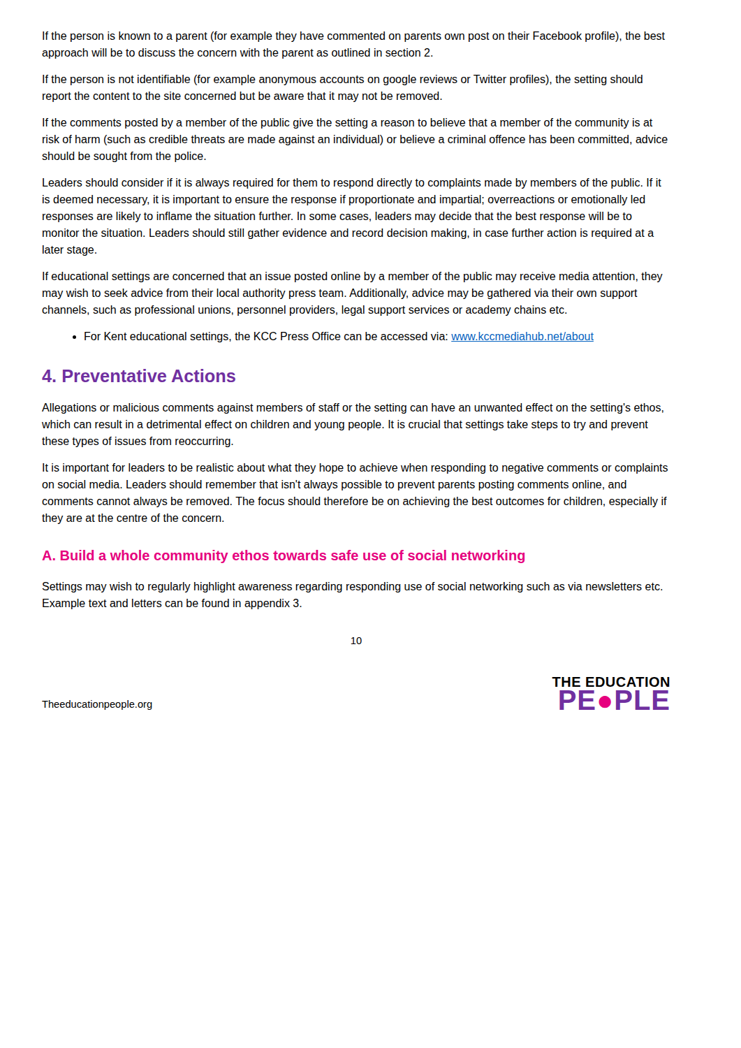If the person is known to a parent (for example they have commented on parents own post on their Facebook profile), the best approach will be to discuss the concern with the parent as outlined in section 2.
If the person is not identifiable (for example anonymous accounts on google reviews or Twitter profiles), the setting should report the content to the site concerned but be aware that it may not be removed.
If the comments posted by a member of the public give the setting a reason to believe that a member of the community is at risk of harm (such as credible threats are made against an individual) or believe a criminal offence has been committed, advice should be sought from the police.
Leaders should consider if it is always required for them to respond directly to complaints made by members of the public. If it is deemed necessary, it is important to ensure the response if proportionate and impartial; overreactions or emotionally led responses are likely to inflame the situation further. In some cases, leaders may decide that the best response will be to monitor the situation. Leaders should still gather evidence and record decision making, in case further action is required at a later stage.
If educational settings are concerned that an issue posted online by a member of the public may receive media attention, they may wish to seek advice from their local authority press team. Additionally, advice may be gathered via their own support channels, such as professional unions, personnel providers, legal support services or academy chains etc.
For Kent educational settings, the KCC Press Office can be accessed via: www.kccmediahub.net/about
4. Preventative Actions
Allegations or malicious comments against members of staff or the setting can have an unwanted effect on the setting's ethos, which can result in a detrimental effect on children and young people. It is crucial that settings take steps to try and prevent these types of issues from reoccurring.
It is important for leaders to be realistic about what they hope to achieve when responding to negative comments or complaints on social media. Leaders should remember that isn't always possible to prevent parents posting comments online, and comments cannot always be removed. The focus should therefore be on achieving the best outcomes for children, especially if they are at the centre of the concern.
A. Build a whole community ethos towards safe use of social networking
Settings may wish to regularly highlight awareness regarding responding use of social networking such as via newsletters etc. Example text and letters can be found in appendix 3.
10
Theeducationpeople.org
THE EDUCATION
PE●PLE